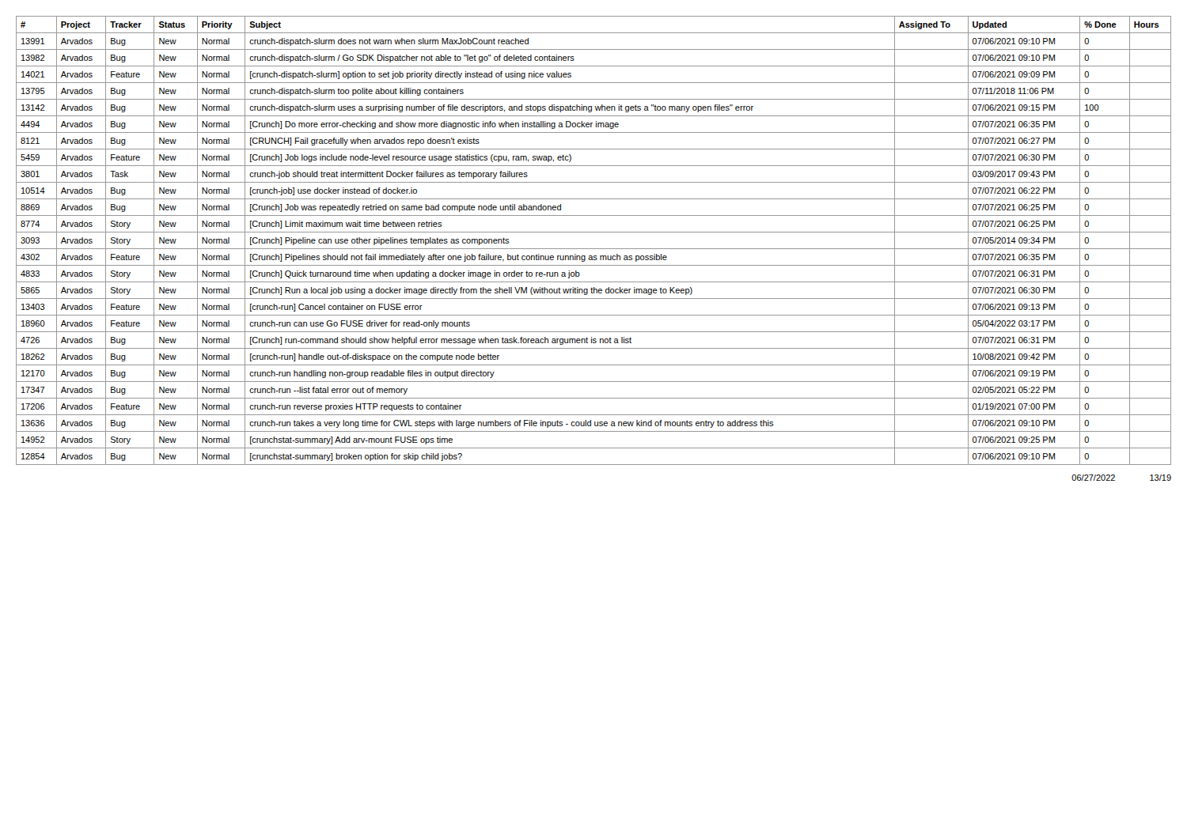| # | Project | Tracker | Status | Priority | Subject | Assigned To | Updated | % Done | Hours |
| --- | --- | --- | --- | --- | --- | --- | --- | --- | --- |
| 13991 | Arvados | Bug | New | Normal | crunch-dispatch-slurm does not warn when slurm MaxJobCount reached | | 07/06/2021 09:10 PM | 0 | |
| 13982 | Arvados | Bug | New | Normal | crunch-dispatch-slurm / Go SDK Dispatcher not able to "let go" of deleted containers | | 07/06/2021 09:10 PM | 0 | |
| 14021 | Arvados | Feature | New | Normal | [crunch-dispatch-slurm] option to set job priority directly instead of using nice values | | 07/06/2021 09:09 PM | 0 | |
| 13795 | Arvados | Bug | New | Normal | crunch-dispatch-slurm too polite about killing containers | | 07/11/2018 11:06 PM | 0 | |
| 13142 | Arvados | Bug | New | Normal | crunch-dispatch-slurm uses a surprising number of file descriptors, and stops dispatching when it gets a "too many open files" error | | 07/06/2021 09:15 PM | 100 | |
| 4494 | Arvados | Bug | New | Normal | [Crunch] Do more error-checking and show more diagnostic info when installing a Docker image | | 07/07/2021 06:35 PM | 0 | |
| 8121 | Arvados | Bug | New | Normal | [CRUNCH] Fail gracefully when arvados repo doesn't exists | | 07/07/2021 06:27 PM | 0 | |
| 5459 | Arvados | Feature | New | Normal | [Crunch] Job logs include node-level resource usage statistics (cpu, ram, swap, etc) | | 07/07/2021 06:30 PM | 0 | |
| 3801 | Arvados | Task | New | Normal | crunch-job should treat intermittent Docker failures as temporary failures | | 03/09/2017 09:43 PM | 0 | |
| 10514 | Arvados | Bug | New | Normal | [crunch-job] use docker instead of docker.io | | 07/07/2021 06:22 PM | 0 | |
| 8869 | Arvados | Bug | New | Normal | [Crunch] Job was repeatedly retried on same bad compute node until abandoned | | 07/07/2021 06:25 PM | 0 | |
| 8774 | Arvados | Story | New | Normal | [Crunch] Limit maximum wait time between retries | | 07/07/2021 06:25 PM | 0 | |
| 3093 | Arvados | Story | New | Normal | [Crunch] Pipeline can use other pipelines templates as components | | 07/05/2014 09:34 PM | 0 | |
| 4302 | Arvados | Feature | New | Normal | [Crunch] Pipelines should not fail immediately after one job failure, but continue running as much as possible | | 07/07/2021 06:35 PM | 0 | |
| 4833 | Arvados | Story | New | Normal | [Crunch] Quick turnaround time when updating a docker image in order to re-run a job | | 07/07/2021 06:31 PM | 0 | |
| 5865 | Arvados | Story | New | Normal | [Crunch] Run a local job using a docker image directly from the shell VM (without writing the docker image to Keep) | | 07/07/2021 06:30 PM | 0 | |
| 13403 | Arvados | Feature | New | Normal | [crunch-run] Cancel container on FUSE error | | 07/06/2021 09:13 PM | 0 | |
| 18960 | Arvados | Feature | New | Normal | crunch-run can use Go FUSE driver for read-only mounts | | 05/04/2022 03:17 PM | 0 | |
| 4726 | Arvados | Bug | New | Normal | [Crunch] run-command should show helpful error message when task.foreach argument is not a list | | 07/07/2021 06:31 PM | 0 | |
| 18262 | Arvados | Bug | New | Normal | [crunch-run] handle out-of-diskspace on the compute node better | | 10/08/2021 09:42 PM | 0 | |
| 12170 | Arvados | Bug | New | Normal | crunch-run handling non-group readable files in output directory | | 07/06/2021 09:19 PM | 0 | |
| 17347 | Arvados | Bug | New | Normal | crunch-run --list fatal error out of memory | | 02/05/2021 05:22 PM | 0 | |
| 17206 | Arvados | Feature | New | Normal | crunch-run reverse proxies HTTP requests to container | | 01/19/2021 07:00 PM | 0 | |
| 13636 | Arvados | Bug | New | Normal | crunch-run takes a very long time for CWL steps with large numbers of File inputs - could use a new kind of mounts entry to address this | | 07/06/2021 09:10 PM | 0 | |
| 14952 | Arvados | Story | New | Normal | [crunchstat-summary] Add arv-mount FUSE ops time | | 07/06/2021 09:25 PM | 0 | |
| 12854 | Arvados | Bug | New | Normal | [crunchstat-summary] broken option for skip child jobs? | | 07/06/2021 09:10 PM | 0 | |
06/27/2022 13/19